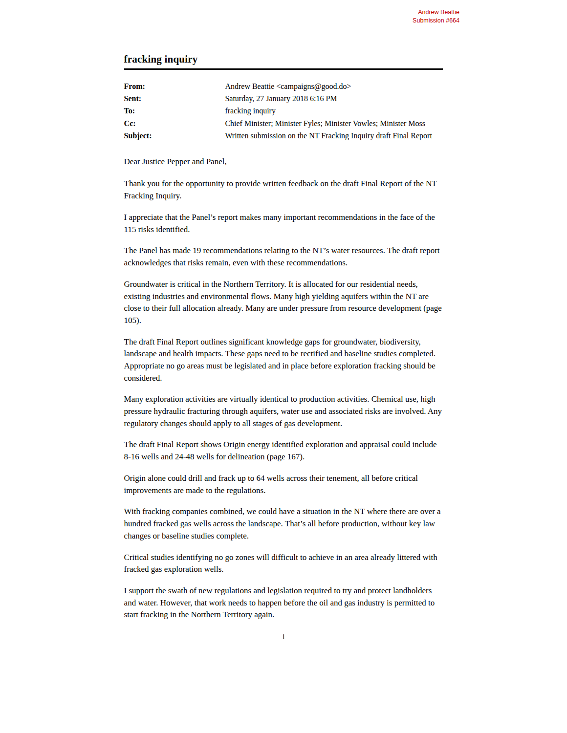Andrew Beattie
Submission #664
fracking inquiry
| From: | Andrew Beattie <campaigns@good.do> |
| Sent: | Saturday, 27 January 2018 6:16 PM |
| To: | fracking inquiry |
| Cc: | Chief Minister; Minister Fyles; Minister Vowles; Minister Moss |
| Subject: | Written submission on the NT Fracking Inquiry draft Final Report |
Dear Justice Pepper and Panel,
Thank you for the opportunity to provide written feedback on the draft Final Report of the NT Fracking Inquiry.
I appreciate that the Panel’s report makes many important recommendations in the face of the 115 risks identified.
The Panel has made 19 recommendations relating to the NT’s water resources. The draft report acknowledges that risks remain, even with these recommendations.
Groundwater is critical in the Northern Territory. It is allocated for our residential needs, existing industries and environmental flows. Many high yielding aquifers within the NT are close to their full allocation already. Many are under pressure from resource development (page 105).
The draft Final Report outlines significant knowledge gaps for groundwater, biodiversity, landscape and health impacts. These gaps need to be rectified and baseline studies completed. Appropriate no go areas must be legislated and in place before exploration fracking should be considered.
Many exploration activities are virtually identical to production activities. Chemical use, high pressure hydraulic fracturing through aquifers, water use and associated risks are involved. Any regulatory changes should apply to all stages of gas development.
The draft Final Report shows Origin energy identified exploration and appraisal could include 8-16 wells and 24-48 wells for delineation (page 167).
Origin alone could drill and frack up to 64 wells across their tenement, all before critical improvements are made to the regulations.
With fracking companies combined, we could have a situation in the NT where there are over a hundred fracked gas wells across the landscape. That’s all before production, without key law changes or baseline studies complete.
Critical studies identifying no go zones will difficult to achieve in an area already littered with fracked gas exploration wells.
I support the swath of new regulations and legislation required to try and protect landholders and water. However, that work needs to happen before the oil and gas industry is permitted to start fracking in the Northern Territory again.
1